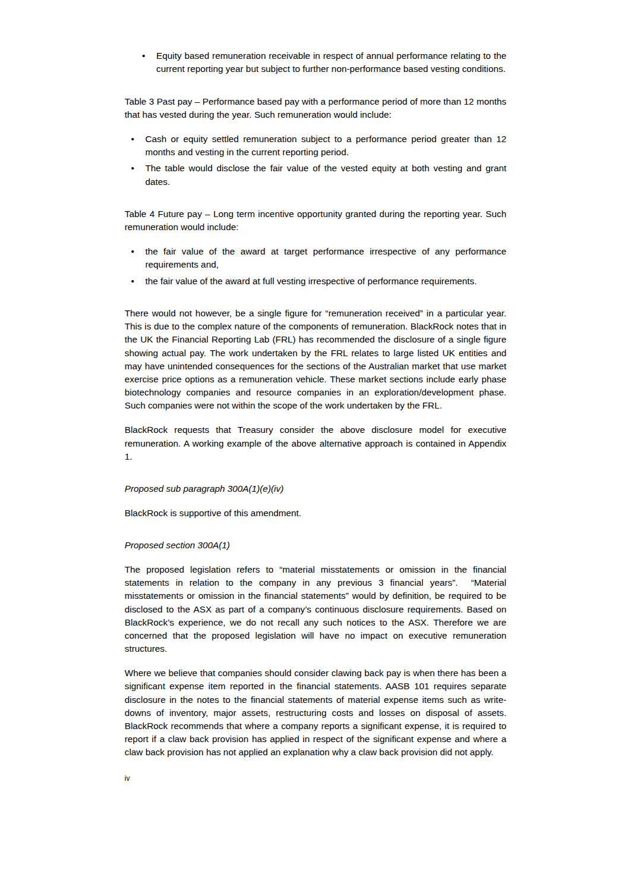Equity based remuneration receivable in respect of annual performance relating to the current reporting year but subject to further non-performance based vesting conditions.
Table 3 Past pay – Performance based pay with a performance period of more than 12 months that has vested during the year. Such remuneration would include:
Cash or equity settled remuneration subject to a performance period greater than 12 months and vesting in the current reporting period.
The table would disclose the fair value of the vested equity at both vesting and grant dates.
Table 4 Future pay – Long term incentive opportunity granted during the reporting year. Such remuneration would include:
the fair value of the award at target performance irrespective of any performance requirements and,
the fair value of the award at full vesting irrespective of performance requirements.
There would not however, be a single figure for “remuneration received” in a particular year. This is due to the complex nature of the components of remuneration. BlackRock notes that in the UK the Financial Reporting Lab (FRL) has recommended the disclosure of a single figure showing actual pay. The work undertaken by the FRL relates to large listed UK entities and may have unintended consequences for the sections of the Australian market that use market exercise price options as a remuneration vehicle. These market sections include early phase biotechnology companies and resource companies in an exploration/development phase. Such companies were not within the scope of the work undertaken by the FRL.
BlackRock requests that Treasury consider the above disclosure model for executive remuneration. A working example of the above alternative approach is contained in Appendix 1.
Proposed sub paragraph 300A(1)(e)(iv)
BlackRock is supportive of this amendment.
Proposed section 300A(1)
The proposed legislation refers to “material misstatements or omission in the financial statements in relation to the company in any previous 3 financial years”. “Material misstatements or omission in the financial statements” would by definition, be required to be disclosed to the ASX as part of a company’s continuous disclosure requirements. Based on BlackRock’s experience, we do not recall any such notices to the ASX. Therefore we are concerned that the proposed legislation will have no impact on executive remuneration structures.
Where we believe that companies should consider clawing back pay is when there has been a significant expense item reported in the financial statements. AASB 101 requires separate disclosure in the notes to the financial statements of material expense items such as write-downs of inventory, major assets, restructuring costs and losses on disposal of assets. BlackRock recommends that where a company reports a significant expense, it is required to report if a claw back provision has applied in respect of the significant expense and where a claw back provision has not applied an explanation why a claw back provision did not apply.
iv